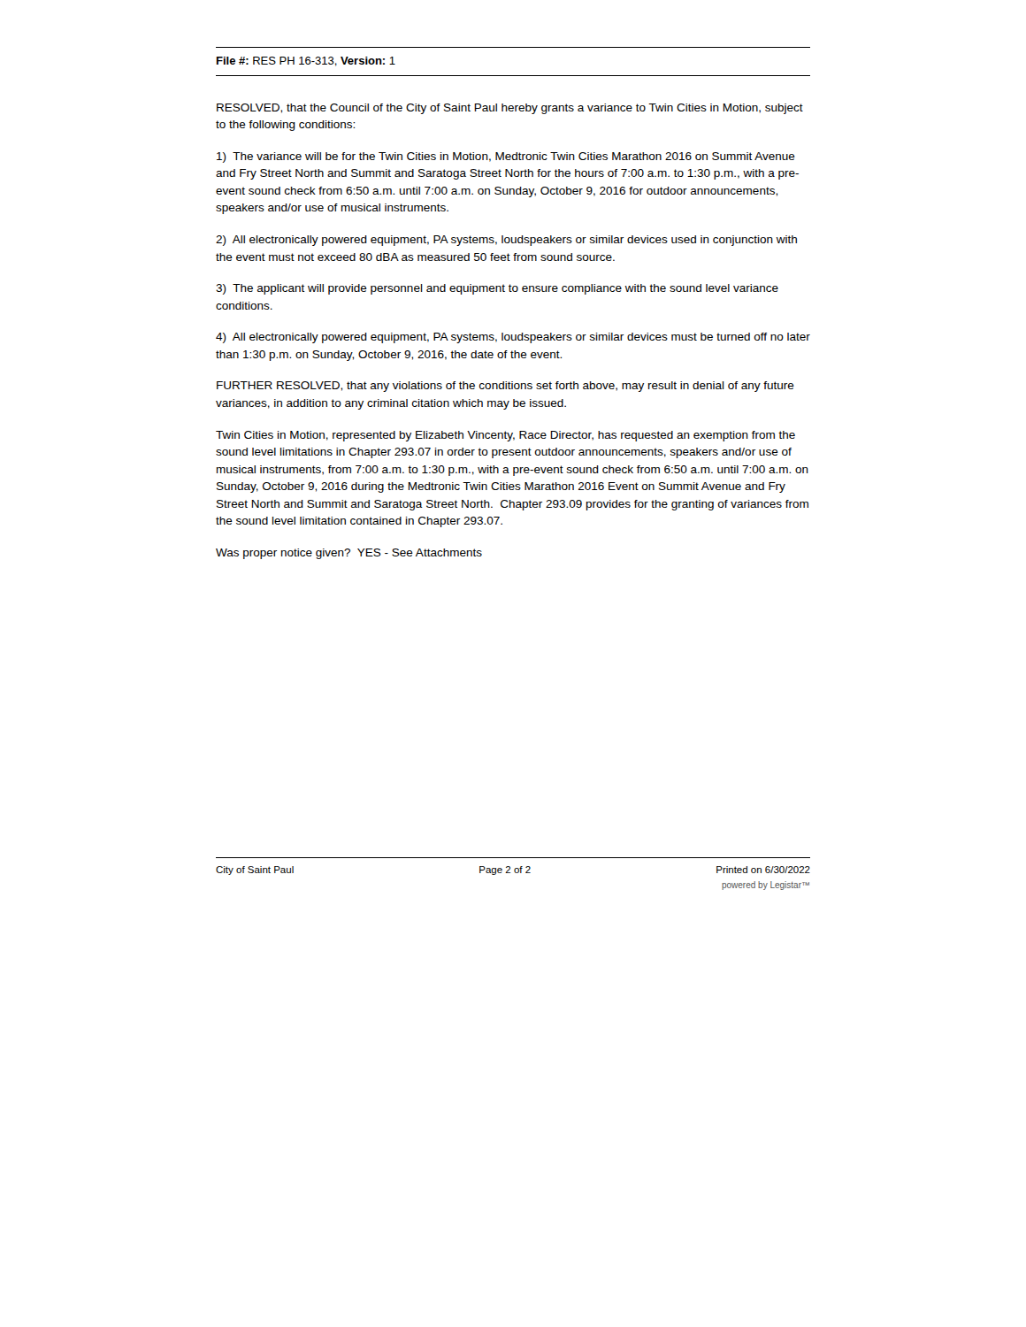File #: RES PH 16-313, Version: 1
RESOLVED, that the Council of the City of Saint Paul hereby grants a variance to Twin Cities in Motion, subject to the following conditions:
1) The variance will be for the Twin Cities in Motion, Medtronic Twin Cities Marathon 2016 on Summit Avenue and Fry Street North and Summit and Saratoga Street North for the hours of 7:00 a.m. to 1:30 p.m., with a pre-event sound check from 6:50 a.m. until 7:00 a.m. on Sunday, October 9, 2016 for outdoor announcements, speakers and/or use of musical instruments.
2) All electronically powered equipment, PA systems, loudspeakers or similar devices used in conjunction with the event must not exceed 80 dBA as measured 50 feet from sound source.
3) The applicant will provide personnel and equipment to ensure compliance with the sound level variance conditions.
4) All electronically powered equipment, PA systems, loudspeakers or similar devices must be turned off no later than 1:30 p.m. on Sunday, October 9, 2016, the date of the event.
FURTHER RESOLVED, that any violations of the conditions set forth above, may result in denial of any future variances, in addition to any criminal citation which may be issued.
Twin Cities in Motion, represented by Elizabeth Vincenty, Race Director, has requested an exemption from the sound level limitations in Chapter 293.07 in order to present outdoor announcements, speakers and/or use of musical instruments, from 7:00 a.m. to 1:30 p.m., with a pre-event sound check from 6:50 a.m. until 7:00 a.m. on Sunday, October 9, 2016 during the Medtronic Twin Cities Marathon 2016 Event on Summit Avenue and Fry Street North and Summit and Saratoga Street North. Chapter 293.09 provides for the granting of variances from the sound level limitation contained in Chapter 293.07.
Was proper notice given? YES - See Attachments
City of Saint Paul Page 2 of 2 Printed on 6/30/2022
powered by Legistar™